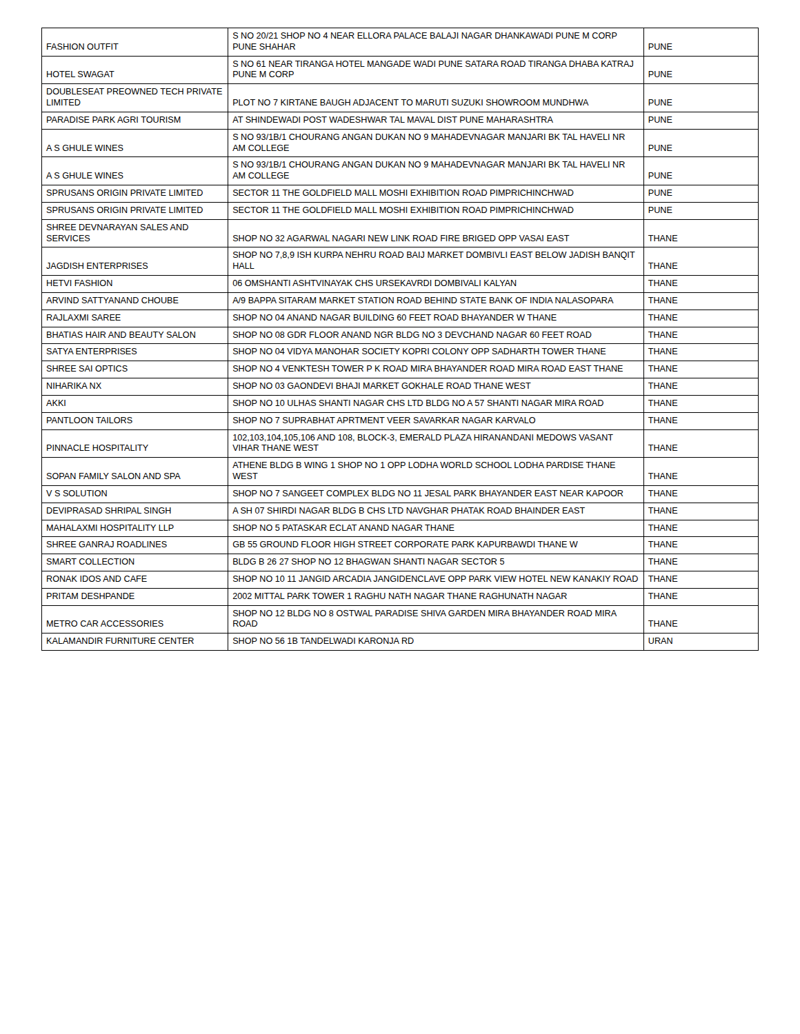| FASHION OUTFIT | S NO 20/21 SHOP NO 4 NEAR ELLORA PALACE BALAJI NAGAR DHANKAWADI PUNE M CORP PUNE SHAHAR | PUNE |
| HOTEL SWAGAT | S NO 61 NEAR TIRANGA HOTEL MANGADE WADI PUNE SATARA ROAD TIRANGA DHABA KATRAJ PUNE M CORP | PUNE |
| DOUBLESEAT PREOWNED TECH PRIVATE LIMITED | PLOT NO 7 KIRTANE BAUGH ADJACENT TO MARUTI SUZUKI SHOWROOM MUNDHWA | PUNE |
| PARADISE PARK AGRI TOURISM | AT SHINDEWADI POST WADESHWAR TAL MAVAL DIST PUNE MAHARASHTRA | PUNE |
| A S GHULE WINES | S NO 93/1B/1 CHOURANG ANGAN DUKAN NO 9 MAHADEVNAGAR MANJARI BK TAL HAVELI NR AM COLLEGE | PUNE |
| A S GHULE WINES | S NO 93/1B/1 CHOURANG ANGAN DUKAN NO 9 MAHADEVNAGAR MANJARI BK TAL HAVELI NR AM COLLEGE | PUNE |
| SPRUSANS ORIGIN PRIVATE LIMITED | SECTOR 11 THE GOLDFIELD MALL MOSHI EXHIBITION ROAD PIMPRICHINCHWAD | PUNE |
| SPRUSANS ORIGIN PRIVATE LIMITED | SECTOR 11 THE GOLDFIELD MALL MOSHI EXHIBITION ROAD PIMPRICHINCHWAD | PUNE |
| SHREE DEVNARAYAN SALES AND SERVICES | SHOP NO 32 AGARWAL NAGARI NEW LINK ROAD FIRE BRIGED OPP VASAI EAST | THANE |
| JAGDISH ENTERPRISES | SHOP NO 7,8,9 ISH KURPA NEHRU ROAD BAIJ MARKET DOMBIVLI EAST BELOW JADISH BANQIT HALL | THANE |
| HETVI FASHION | 06 OMSHANTI ASHTVINAYAK CHS URSEKAVRDI DOMBIVALI KALYAN | THANE |
| ARVIND SATTYANAND CHOUBE | A/9 BAPPA SITARAM MARKET STATION ROAD BEHIND STATE BANK OF INDIA NALASOPARA | THANE |
| RAJLAXMI SAREE | SHOP NO 04 ANAND NAGAR BUILDING 60 FEET ROAD BHAYANDER W THANE | THANE |
| BHATIAS HAIR AND BEAUTY SALON | SHOP NO 08 GDR FLOOR ANAND NGR BLDG NO 3 DEVCHAND NAGAR 60 FEET ROAD | THANE |
| SATYA ENTERPRISES | SHOP NO 04 VIDYA MANOHAR SOCIETY KOPRI COLONY OPP SADHARTH TOWER THANE | THANE |
| SHREE SAI OPTICS | SHOP NO 4 VENKTESH TOWER P K ROAD MIRA BHAYANDER ROAD MIRA ROAD EAST THANE | THANE |
| NIHARIKA NX | SHOP NO 03 GAONDEVI BHAJI MARKET GOKHALE ROAD THANE WEST | THANE |
| AKKI | SHOP NO 10 ULHAS SHANTI NAGAR CHS LTD BLDG NO A 57 SHANTI NAGAR MIRA ROAD | THANE |
| PANTLOON TAILORS | SHOP NO 7 SUPRABHAT APRTMENT VEER SAVARKAR NAGAR KARVALO | THANE |
| PINNACLE HOSPITALITY | 102,103,104,105,106 AND 108, BLOCK-3, EMERALD PLAZA HIRANANDANI MEDOWS VASANT VIHAR THANE WEST | THANE |
| SOPAN FAMILY SALON AND SPA | ATHENE BLDG B WING 1 SHOP NO 1 OPP LODHA WORLD SCHOOL LODHA PARDISE THANE WEST | THANE |
| V S SOLUTION | SHOP NO 7 SANGEET COMPLEX BLDG NO 11 JESAL PARK BHAYANDER EAST NEAR KAPOOR | THANE |
| DEVIPRASAD SHRIPAL SINGH | A SH 07 SHIRDI NAGAR BLDG B CHS LTD NAVGHAR PHATAK ROAD BHAINDER EAST | THANE |
| MAHALAXMI HOSPITALITY LLP | SHOP NO 5 PATASKAR ECLAT ANAND NAGAR THANE | THANE |
| SHREE GANRAJ ROADLINES | GB 55 GROUND FLOOR HIGH STREET CORPORATE PARK KAPURBAWDI THANE W | THANE |
| SMART COLLECTION | BLDG B 26 27 SHOP NO 12 BHAGWAN SHANTI NAGAR SECTOR 5 | THANE |
| RONAK IDOS AND CAFE | SHOP NO 10 11 JANGID ARCADIA JANGIDENCLAVE OPP PARK VIEW HOTEL NEW KANAKIY ROAD | THANE |
| PRITAM DESHPANDE | 2002 MITTAL PARK TOWER 1 RAGHU NATH NAGAR THANE RAGHUNATH NAGAR | THANE |
| METRO CAR ACCESSORIES | SHOP NO 12 BLDG NO 8 OSTWAL PARADISE SHIVA GARDEN MIRA BHAYANDER ROAD MIRA ROAD | THANE |
| KALAMANDIR FURNITURE CENTER | SHOP NO 56 1B TANDELWADI KARONJA RD | URAN |